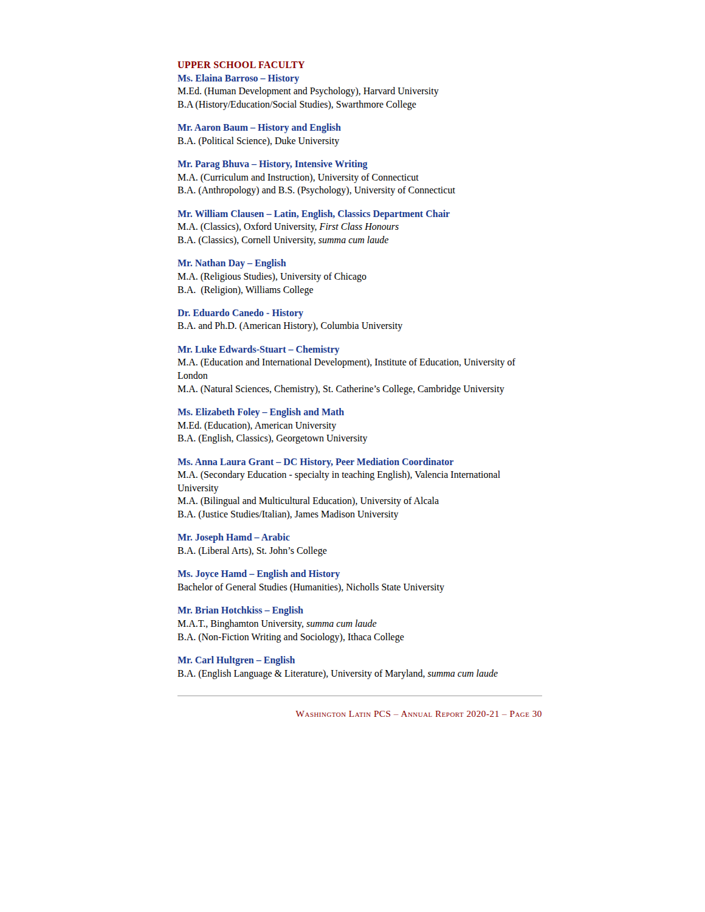UPPER SCHOOL FACULTY
Ms. Elaina Barroso – History
M.Ed. (Human Development and Psychology), Harvard University
B.A (History/Education/Social Studies), Swarthmore College
Mr. Aaron Baum – History and English
B.A. (Political Science), Duke University
Mr. Parag Bhuva – History, Intensive Writing
M.A. (Curriculum and Instruction), University of Connecticut
B.A. (Anthropology) and B.S. (Psychology), University of Connecticut
Mr. William Clausen – Latin, English, Classics Department Chair
M.A. (Classics), Oxford University, First Class Honours
B.A. (Classics), Cornell University, summa cum laude
Mr. Nathan Day – English
M.A. (Religious Studies), University of Chicago
B.A. (Religion), Williams College
Dr. Eduardo Canedo - History
B.A. and Ph.D. (American History), Columbia University
Mr. Luke Edwards-Stuart – Chemistry
M.A. (Education and International Development), Institute of Education, University of London
M.A. (Natural Sciences, Chemistry), St. Catherine’s College, Cambridge University
Ms. Elizabeth Foley – English and Math
M.Ed. (Education), American University
B.A. (English, Classics), Georgetown University
Ms. Anna Laura Grant – DC History, Peer Mediation Coordinator
M.A. (Secondary Education - specialty in teaching English), Valencia International University
M.A. (Bilingual and Multicultural Education), University of Alcala
B.A. (Justice Studies/Italian), James Madison University
Mr. Joseph Hamd – Arabic
B.A. (Liberal Arts), St. John’s College
Ms. Joyce Hamd – English and History
Bachelor of General Studies (Humanities), Nicholls State University
Mr. Brian Hotchkiss – English
M.A.T., Binghamton University, summa cum laude
B.A. (Non-Fiction Writing and Sociology), Ithaca College
Mr. Carl Hultgren – English
B.A. (English Language & Literature), University of Maryland, summa cum laude
Washington Latin PCS – Annual Report 2020-21 – Page 30